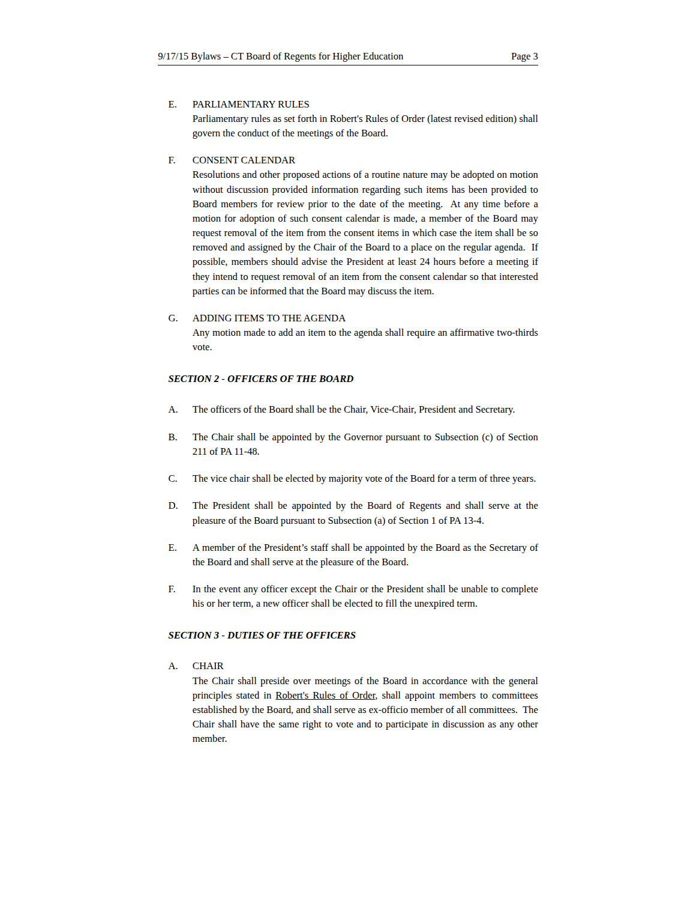9/17/15 Bylaws – CT Board of Regents for Higher Education Page 3
E.
PARLIAMENTARY RULES
Parliamentary rules as set forth in Robert's Rules of Order (latest revised edition) shall govern the conduct of the meetings of the Board.
F.
CONSENT CALENDAR
Resolutions and other proposed actions of a routine nature may be adopted on motion without discussion provided information regarding such items has been provided to Board members for review prior to the date of the meeting. At any time before a motion for adoption of such consent calendar is made, a member of the Board may request removal of the item from the consent items in which case the item shall be so removed and assigned by the Chair of the Board to a place on the regular agenda. If possible, members should advise the President at least 24 hours before a meeting if they intend to request removal of an item from the consent calendar so that interested parties can be informed that the Board may discuss the item.
G.
ADDING ITEMS TO THE AGENDA
Any motion made to add an item to the agenda shall require an affirmative two-thirds vote.
SECTION 2 - OFFICERS OF THE BOARD
A.
The officers of the Board shall be the Chair, Vice-Chair, President and Secretary.
B.
The Chair shall be appointed by the Governor pursuant to Subsection (c) of Section 211 of PA 11-48.
C.
The vice chair shall be elected by majority vote of the Board for a term of three years.
D.
The President shall be appointed by the Board of Regents and shall serve at the pleasure of the Board pursuant to Subsection (a) of Section 1 of PA 13-4.
E.
A member of the President’s staff shall be appointed by the Board as the Secretary of the Board and shall serve at the pleasure of the Board.
F.
In the event any officer except the Chair or the President shall be unable to complete his or her term, a new officer shall be elected to fill the unexpired term.
SECTION 3 - DUTIES OF THE OFFICERS
A.
CHAIR
The Chair shall preside over meetings of the Board in accordance with the general principles stated in Robert's Rules of Order, shall appoint members to committees established by the Board, and shall serve as ex-officio member of all committees. The Chair shall have the same right to vote and to participate in discussion as any other member.